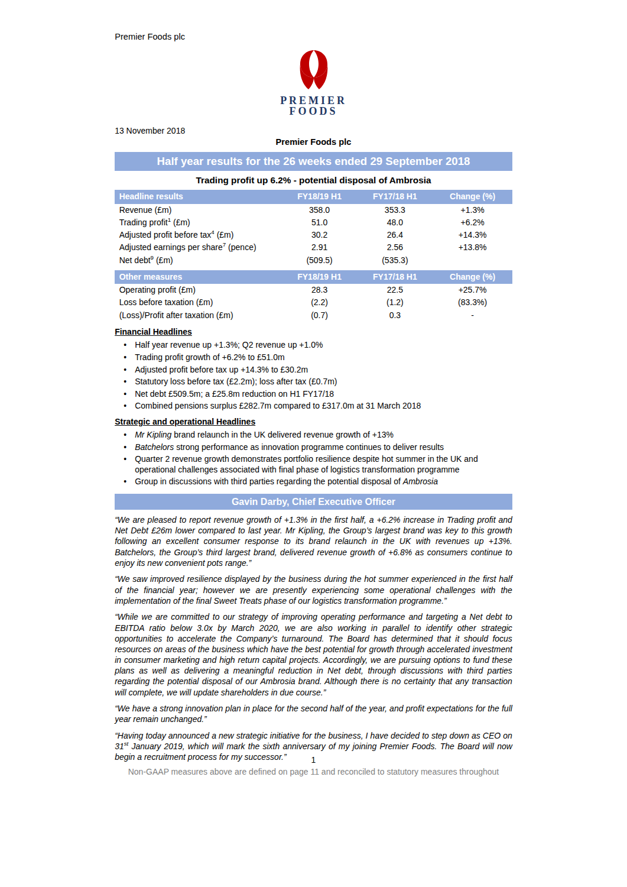Premier Foods plc
PREMIERFOODS
13 November 2018
Premier Foods plc
Half year results for the 26 weeks ended 29 September 2018
Trading profit up 6.2% - potential disposal of Ambrosia
| Headline results | FY18/19 H1 | FY17/18 H1 | Change (%) |
| --- | --- | --- | --- |
| Revenue (£m) | 358.0 | 353.3 | +1.3% |
| Trading profit 1 (£m) | 51.0 | 48.0 | +6.2% |
| Adjusted profit before tax 4 (£m) | 30.2 | 26.4 | +14.3% |
| Adjusted earnings per share 7 (pence) | 2.91 | 2.56 | +13.8% |
| Net debt 9 (£m) | (509.5) | (535.3) | |
| Other measures | FY18/19 H1 | FY17/18 H1 | Change (%) |
| --- | --- | --- | --- |
| Operating profit (£m) | 28.3 | 22.5 | +25.7% |
| Loss before taxation (£m) | (2.2) | (1.2) | (83.3%) |
| (Loss)/Profit after taxation (£m) | (0.7) | 0.3 | - |
Financial Headlines
Half year revenue up +1.3%; Q2 revenue up +1.0%
Trading profit growth of +6.2% to £51.0m
Adjusted profit before tax up +14.3% to £30.2m
Statutory loss before tax (£2.2m); loss after tax (£0.7m)
Net debt £509.5m; a £25.8m reduction on H1 FY17/18
Combined pensions surplus £282.7m compared to £317.0m at 31 March 2018
Strategic and operational Headlines
Mr Kipling brand relaunch in the UK delivered revenue growth of +13%
Batchelors strong performance as innovation programme continues to deliver results
Quarter 2 revenue growth demonstrates portfolio resilience despite hot summer in the UK and operational challenges associated with final phase of logistics transformation programme
Group in discussions with third parties regarding the potential disposal of Ambrosia
Gavin Darby, Chief Executive Officer
“We are pleased to report revenue growth of +1.3% in the first half, a +6.2% increase in Trading profit and Net Debt £26m lower compared to last year. Mr Kipling, the Group’s largest brand was key to this growth following an excellent consumer response to its brand relaunch in the UK with revenues up +13%. Batchelors, the Group’s third largest brand, delivered revenue growth of +6.8% as consumers continue to enjoy its new convenient pots range.”
“We saw improved resilience displayed by the business during the hot summer experienced in the first half of the financial year; however we are presently experiencing some operational challenges with the implementation of the final Sweet Treats phase of our logistics transformation programme.”
“While we are committed to our strategy of improving operating performance and targeting a Net debt to EBITDA ratio below 3.0x by March 2020, we are also working in parallel to identify other strategic opportunities to accelerate the Company’s turnaround. The Board has determined that it should focus resources on areas of the business which have the best potential for growth through accelerated investment in consumer marketing and high return capital projects. Accordingly, we are pursuing options to fund these plans as well as delivering a meaningful reduction in Net debt, through discussions with third parties regarding the potential disposal of our Ambrosia brand. Although there is no certainty that any transaction will complete, we will update shareholders in due course.”
“We have a strong innovation plan in place for the second half of the year, and profit expectations for the full year remain unchanged.”
“Having today announced a new strategic initiative for the business, I have decided to step down as CEO on 31st January 2019, which will mark the sixth anniversary of my joining Premier Foods. The Board will now begin a recruitment process for my successor.”
1
Non-GAAP measures above are defined on page 11 and reconciled to statutory measures throughout